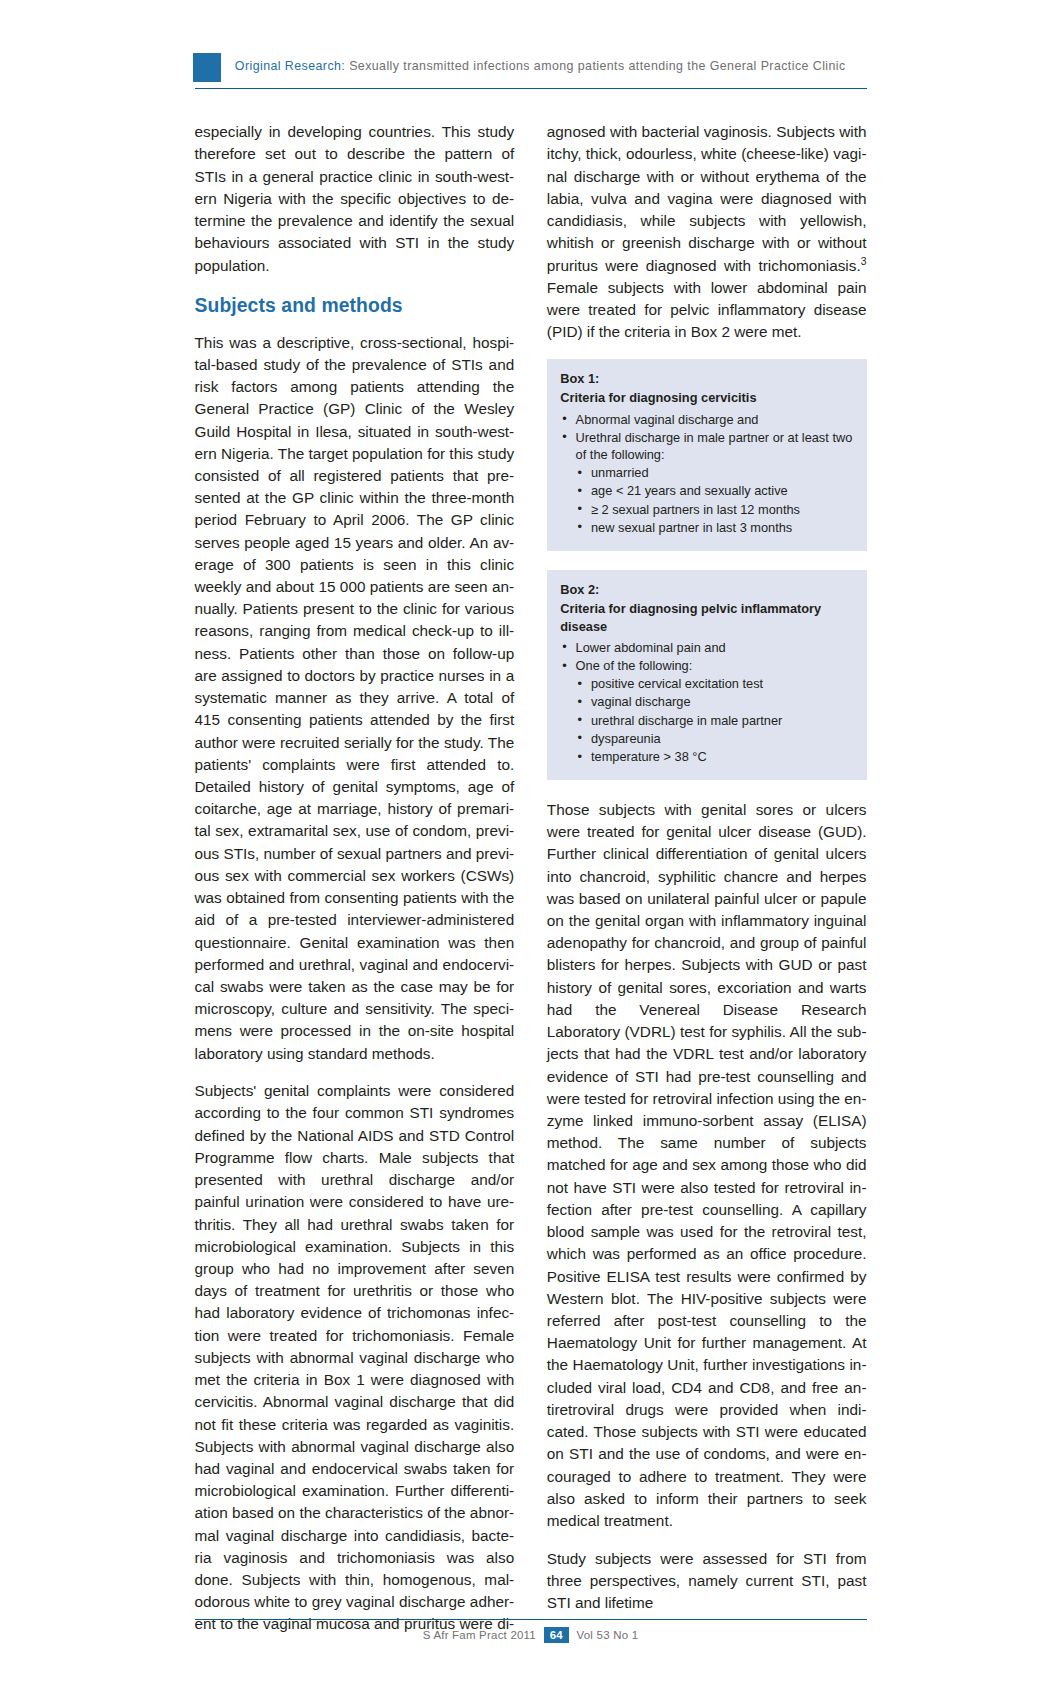Original Research: Sexually transmitted infections among patients attending the General Practice Clinic
especially in developing countries. This study therefore set out to describe the pattern of STIs in a general practice clinic in south-western Nigeria with the specific objectives to determine the prevalence and identify the sexual behaviours associated with STI in the study population.
Subjects and methods
This was a descriptive, cross-sectional, hospital-based study of the prevalence of STIs and risk factors among patients attending the General Practice (GP) Clinic of the Wesley Guild Hospital in Ilesa, situated in south-western Nigeria. The target population for this study consisted of all registered patients that presented at the GP clinic within the three-month period February to April 2006. The GP clinic serves people aged 15 years and older. An average of 300 patients is seen in this clinic weekly and about 15 000 patients are seen annually. Patients present to the clinic for various reasons, ranging from medical check-up to illness. Patients other than those on follow-up are assigned to doctors by practice nurses in a systematic manner as they arrive. A total of 415 consenting patients attended by the first author were recruited serially for the study. The patients' complaints were first attended to. Detailed history of genital symptoms, age of coitarche, age at marriage, history of premarital sex, extramarital sex, use of condom, previous STIs, number of sexual partners and previous sex with commercial sex workers (CSWs) was obtained from consenting patients with the aid of a pre-tested interviewer-administered questionnaire. Genital examination was then performed and urethral, vaginal and endocervical swabs were taken as the case may be for microscopy, culture and sensitivity. The specimens were processed in the on-site hospital laboratory using standard methods.
Subjects' genital complaints were considered according to the four common STI syndromes defined by the National AIDS and STD Control Programme flow charts. Male subjects that presented with urethral discharge and/or painful urination were considered to have urethritis. They all had urethral swabs taken for microbiological examination. Subjects in this group who had no improvement after seven days of treatment for urethritis or those who had laboratory evidence of trichomonas infection were treated for trichomoniasis. Female subjects with abnormal vaginal discharge who met the criteria in Box 1 were diagnosed with cervicitis. Abnormal vaginal discharge that did not fit these criteria was regarded as vaginitis. Subjects with abnormal vaginal discharge also had vaginal and endocervical swabs taken for microbiological examination. Further differentiation based on the characteristics of the abnormal vaginal discharge into candidiasis, bacteria vaginosis and trichomoniasis was also done. Subjects with thin, homogenous, malodorous white to grey vaginal discharge adherent to the vaginal mucosa and pruritus were diagnosed with bacterial vaginosis. Subjects with itchy, thick, odourless, white (cheese-like) vaginal discharge with or without erythema of the labia, vulva and vagina were diagnosed with candidiasis, while subjects with yellowish, whitish or greenish discharge with or without pruritus were diagnosed with trichomoniasis.3 Female subjects with lower abdominal pain were treated for pelvic inflammatory disease (PID) if the criteria in Box 2 were met.
Box 1:
Criteria for diagnosing cervicitis
Abnormal vaginal discharge and
Urethral discharge in male partner or at least two of the following:
unmarried
age < 21 years and sexually active
≥ 2 sexual partners in last 12 months
new sexual partner in last 3 months
Box 2:
Criteria for diagnosing pelvic inflammatory disease
Lower abdominal pain and
One of the following:
positive cervical excitation test
vaginal discharge
urethral discharge in male partner
dyspareunia
temperature > 38 °C
Those subjects with genital sores or ulcers were treated for genital ulcer disease (GUD). Further clinical differentiation of genital ulcers into chancroid, syphilitic chancre and herpes was based on unilateral painful ulcer or papule on the genital organ with inflammatory inguinal adenopathy for chancroid, and group of painful blisters for herpes. Subjects with GUD or past history of genital sores, excoriation and warts had the Venereal Disease Research Laboratory (VDRL) test for syphilis. All the subjects that had the VDRL test and/or laboratory evidence of STI had pre-test counselling and were tested for retroviral infection using the enzyme linked immuno-sorbent assay (ELISA) method. The same number of subjects matched for age and sex among those who did not have STI were also tested for retroviral infection after pre-test counselling. A capillary blood sample was used for the retroviral test, which was performed as an office procedure. Positive ELISA test results were confirmed by Western blot. The HIV-positive subjects were referred after post-test counselling to the Haematology Unit for further management. At the Haematology Unit, further investigations included viral load, CD4 and CD8, and free antiretroviral drugs were provided when indicated. Those subjects with STI were educated on STI and the use of condoms, and were encouraged to adhere to treatment. They were also asked to inform their partners to seek medical treatment.
Study subjects were assessed for STI from three perspectives, namely current STI, past STI and lifetime
S Afr Fam Pract 2011 64 Vol 53 No 1